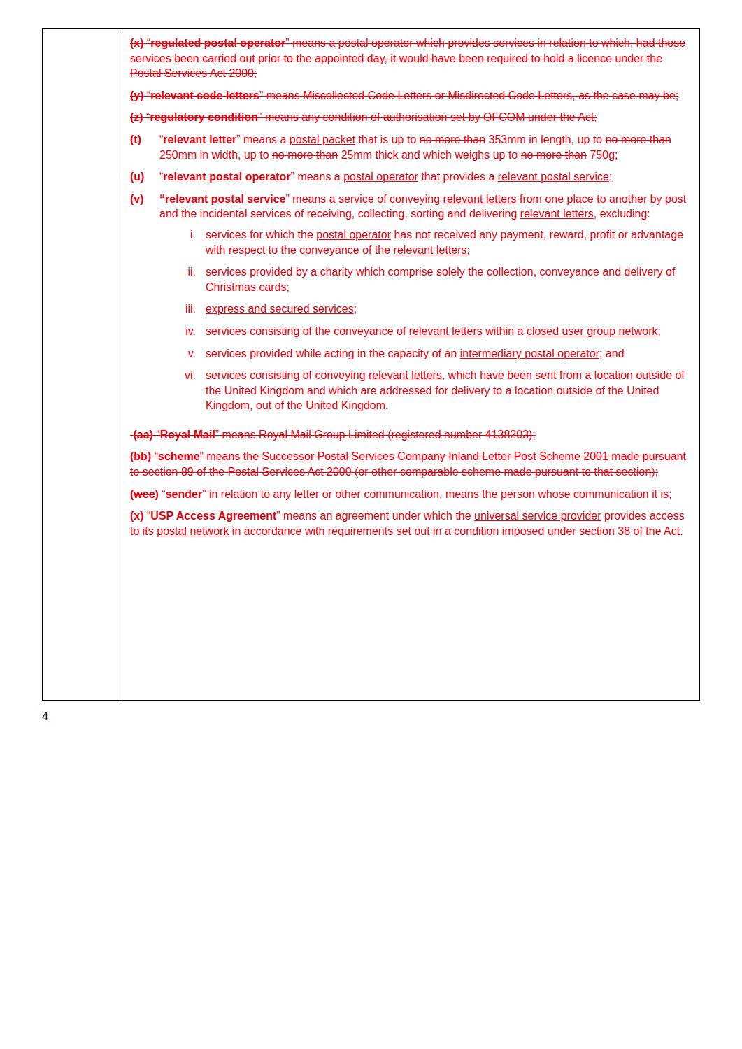(x) “regulated postal operator” means a postal operator which provides services in relation to which, had those services been carried out prior to the appointed day, it would have been required to hold a licence under the Postal Services Act 2000;
(y) “relevant code letters” means Miscollected Code Letters or Misdirected Code Letters, as the case may be;
(z) “regulatory condition” means any condition of authorisation set by OFCOM under the Act;
(t)
“relevant letter” means a postal packet that is up to no more than 353mm in length, up to no more than 250mm in width, up to no more than 25mm thick and which weighs up to no more than 750g;
(u)
“relevant postal operator” means a postal operator that provides a relevant postal service;
(v)
“relevant postal service” means a service of conveying relevant letters from one place to another by post and the incidental services of receiving, collecting, sorting and delivering relevant letters, excluding:
i.
services for which the postal operator has not received any payment, reward, profit or advantage with respect to the conveyance of the relevant letters;
ii.
services provided by a charity which comprise solely the collection, conveyance and delivery of Christmas cards;
iii.
express and secured services;
iv.
services consisting of the conveyance of relevant letters within a closed user group network;
v.
services provided while acting in the capacity of an intermediary postal operator; and
vi.
services consisting of conveying relevant letters, which have been sent from a location outside of the United Kingdom and which are addressed for delivery to a location outside of the United Kingdom, out of the United Kingdom.
(aa) “Royal Mail” means Royal Mail Group Limited (registered number 4138203);
(bb) “scheme” means the Successor Postal Services Company Inland Letter Post Scheme 2001 made pursuant to section 89 of the Postal Services Act 2000 (or other comparable scheme made pursuant to that section);
(wcc) “sender” in relation to any letter or other communication, means the person whose communication it is;
(x) “USP Access Agreement” means an agreement under which the universal service provider provides access to its postal network in accordance with requirements set out in a condition imposed under section 38 of the Act.
4